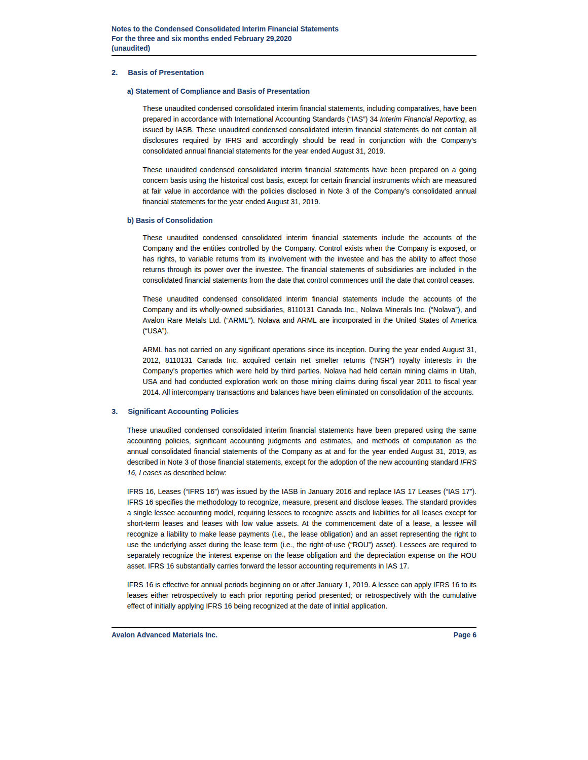Notes to the Condensed Consolidated Interim Financial Statements
For the three and six months ended February 29,2020
(unaudited)
2. Basis of Presentation
a) Statement of Compliance and Basis of Presentation
These unaudited condensed consolidated interim financial statements, including comparatives, have been prepared in accordance with International Accounting Standards (“IAS”) 34 Interim Financial Reporting, as issued by IASB. These unaudited condensed consolidated interim financial statements do not contain all disclosures required by IFRS and accordingly should be read in conjunction with the Company’s consolidated annual financial statements for the year ended August 31, 2019.
These unaudited condensed consolidated interim financial statements have been prepared on a going concern basis using the historical cost basis, except for certain financial instruments which are measured at fair value in accordance with the policies disclosed in Note 3 of the Company’s consolidated annual financial statements for the year ended August 31, 2019.
b) Basis of Consolidation
These unaudited condensed consolidated interim financial statements include the accounts of the Company and the entities controlled by the Company. Control exists when the Company is exposed, or has rights, to variable returns from its involvement with the investee and has the ability to affect those returns through its power over the investee. The financial statements of subsidiaries are included in the consolidated financial statements from the date that control commences until the date that control ceases.
These unaudited condensed consolidated interim financial statements include the accounts of the Company and its wholly-owned subsidiaries, 8110131 Canada Inc., Nolava Minerals Inc. (“Nolava”), and Avalon Rare Metals Ltd. (“ARML”). Nolava and ARML are incorporated in the United States of America (“USA”).
ARML has not carried on any significant operations since its inception. During the year ended August 31, 2012, 8110131 Canada Inc. acquired certain net smelter returns (“NSR”) royalty interests in the Company’s properties which were held by third parties. Nolava had held certain mining claims in Utah, USA and had conducted exploration work on those mining claims during fiscal year 2011 to fiscal year 2014. All intercompany transactions and balances have been eliminated on consolidation of the accounts.
3. Significant Accounting Policies
These unaudited condensed consolidated interim financial statements have been prepared using the same accounting policies, significant accounting judgments and estimates, and methods of computation as the annual consolidated financial statements of the Company as at and for the year ended August 31, 2019, as described in Note 3 of those financial statements, except for the adoption of the new accounting standard IFRS 16, Leases as described below:
IFRS 16, Leases (“IFRS 16”) was issued by the IASB in January 2016 and replace IAS 17 Leases (“IAS 17”). IFRS 16 specifies the methodology to recognize, measure, present and disclose leases. The standard provides a single lessee accounting model, requiring lessees to recognize assets and liabilities for all leases except for short-term leases and leases with low value assets. At the commencement date of a lease, a lessee will recognize a liability to make lease payments (i.e., the lease obligation) and an asset representing the right to use the underlying asset during the lease term (i.e., the right-of-use (“ROU”) asset). Lessees are required to separately recognize the interest expense on the lease obligation and the depreciation expense on the ROU asset. IFRS 16 substantially carries forward the lessor accounting requirements in IAS 17.
IFRS 16 is effective for annual periods beginning on or after January 1, 2019. A lessee can apply IFRS 16 to its leases either retrospectively to each prior reporting period presented; or retrospectively with the cumulative effect of initially applying IFRS 16 being recognized at the date of initial application.
Avalon Advanced Materials Inc. Page 6